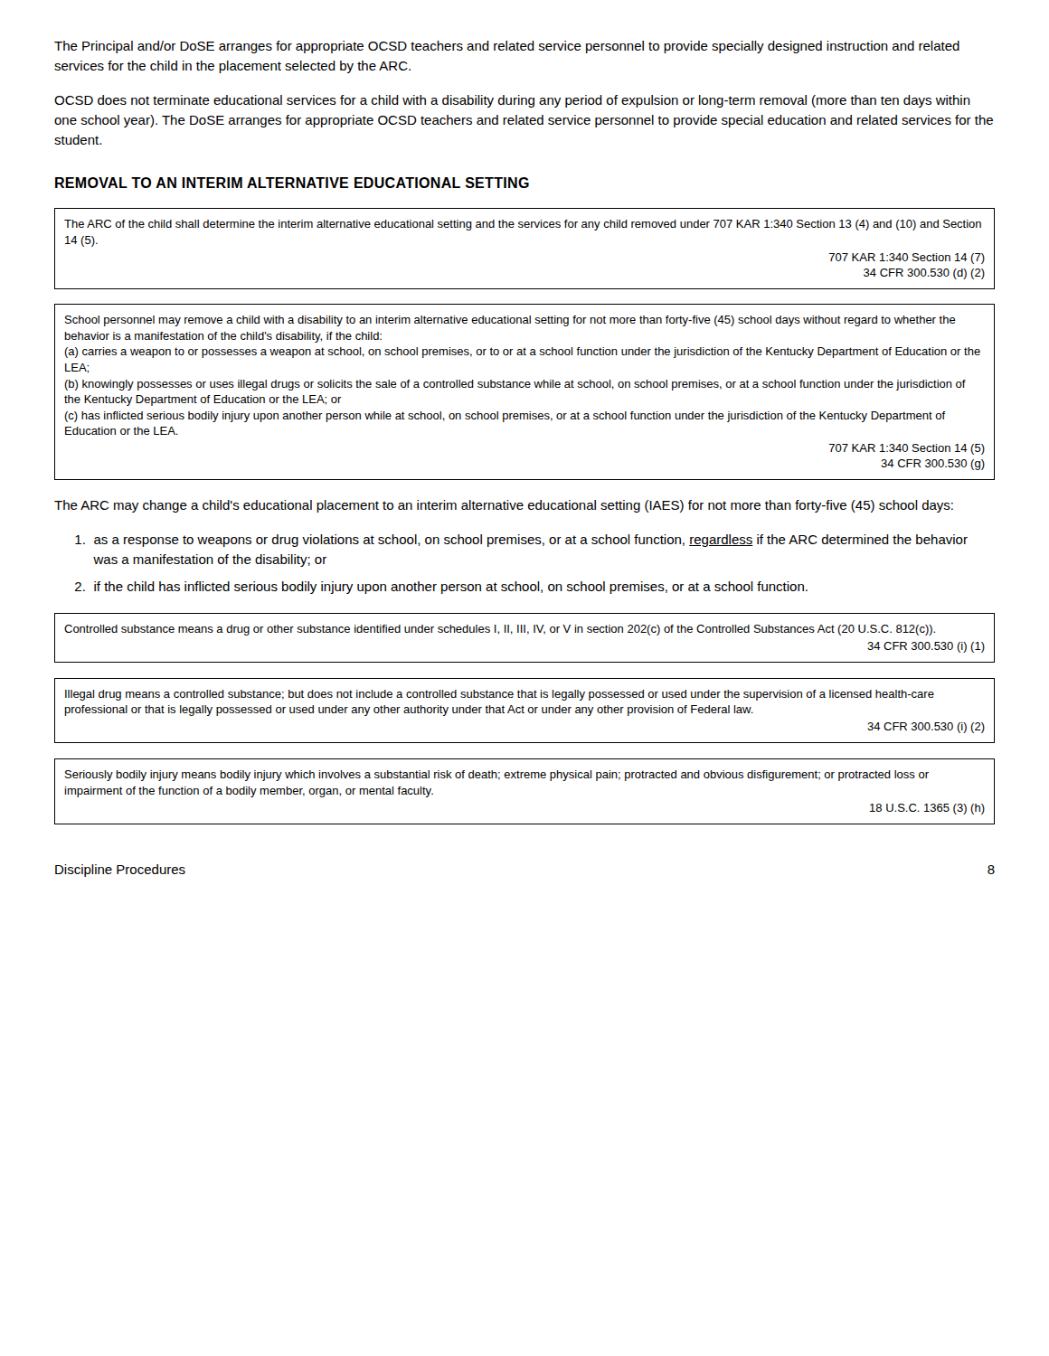The Principal and/or DoSE arranges for appropriate OCSD teachers and related service personnel to provide specially designed instruction and related services for the child in the placement selected by the ARC.
OCSD does not terminate educational services for a child with a disability during any period of expulsion or long-term removal (more than ten days within one school year). The DoSE arranges for appropriate OCSD teachers and related service personnel to provide special education and related services for the student.
REMOVAL TO AN INTERIM ALTERNATIVE EDUCATIONAL SETTING
The ARC of the child shall determine the interim alternative educational setting and the services for any child removed under 707 KAR 1:340 Section 13 (4) and (10) and Section 14 (5).
707 KAR 1:340 Section 14 (7)
34 CFR 300.530 (d) (2)
School personnel may remove a child with a disability to an interim alternative educational setting for not more than forty-five (45) school days without regard to whether the behavior is a manifestation of the child's disability, if the child:
(a) carries a weapon to or possesses a weapon at school, on school premises, or to or at a school function under the jurisdiction of the Kentucky Department of Education or the LEA;
(b) knowingly possesses or uses illegal drugs or solicits the sale of a controlled substance while at school, on school premises, or at a school function under the jurisdiction of the Kentucky Department of Education or the LEA; or
(c) has inflicted serious bodily injury upon another person while at school, on school premises, or at a school function under the jurisdiction of the Kentucky Department of Education or the LEA.
707 KAR 1:340 Section 14 (5)
34 CFR 300.530 (g)
The ARC may change a child's educational placement to an interim alternative educational setting (IAES) for not more than forty-five (45) school days:
as a response to weapons or drug violations at school, on school premises, or at a school function, regardless if the ARC determined the behavior was a manifestation of the disability; or
if the child has inflicted serious bodily injury upon another person at school, on school premises, or at a school function.
Controlled substance means a drug or other substance identified under schedules I, II, III, IV, or V in section 202(c) of the Controlled Substances Act (20 U.S.C. 812(c)).
34 CFR 300.530 (i) (1)
Illegal drug means a controlled substance; but does not include a controlled substance that is legally possessed or used under the supervision of a licensed health-care professional or that is legally possessed or used under any other authority under that Act or under any other provision of Federal law.
34 CFR 300.530 (i) (2)
Seriously bodily injury means bodily injury which involves a substantial risk of death; extreme physical pain; protracted and obvious disfigurement; or protracted loss or impairment of the function of a bodily member, organ, or mental faculty.
18 U.S.C. 1365 (3) (h)
Discipline Procedures 8